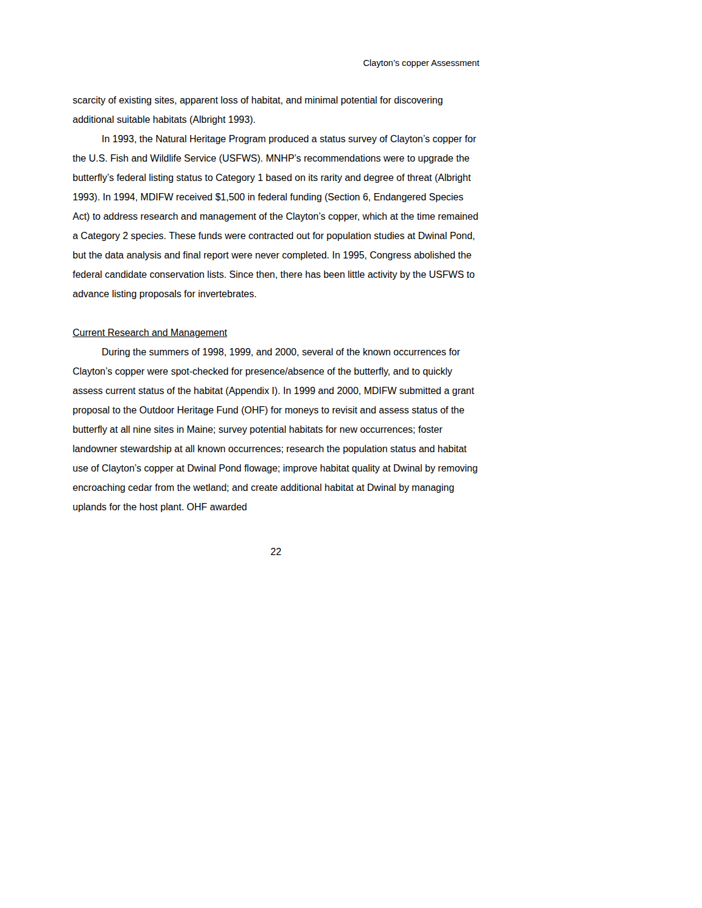Clayton’s copper Assessment
scarcity of existing sites, apparent loss of habitat, and minimal potential for discovering additional suitable habitats (Albright 1993).
In 1993, the Natural Heritage Program produced a status survey of Clayton’s copper for the U.S. Fish and Wildlife Service (USFWS). MNHP’s recommendations were to upgrade the butterfly’s federal listing status to Category 1 based on its rarity and degree of threat (Albright 1993). In 1994, MDIFW received $1,500 in federal funding (Section 6, Endangered Species Act) to address research and management of the Clayton’s copper, which at the time remained a Category 2 species. These funds were contracted out for population studies at Dwinal Pond, but the data analysis and final report were never completed. In 1995, Congress abolished the federal candidate conservation lists. Since then, there has been little activity by the USFWS to advance listing proposals for invertebrates.
Current Research and Management
During the summers of 1998, 1999, and 2000, several of the known occurrences for Clayton’s copper were spot-checked for presence/absence of the butterfly, and to quickly assess current status of the habitat (Appendix I). In 1999 and 2000, MDIFW submitted a grant proposal to the Outdoor Heritage Fund (OHF) for moneys to revisit and assess status of the butterfly at all nine sites in Maine; survey potential habitats for new occurrences; foster landowner stewardship at all known occurrences; research the population status and habitat use of Clayton’s copper at Dwinal Pond flowage; improve habitat quality at Dwinal by removing encroaching cedar from the wetland; and create additional habitat at Dwinal by managing uplands for the host plant. OHF awarded
22